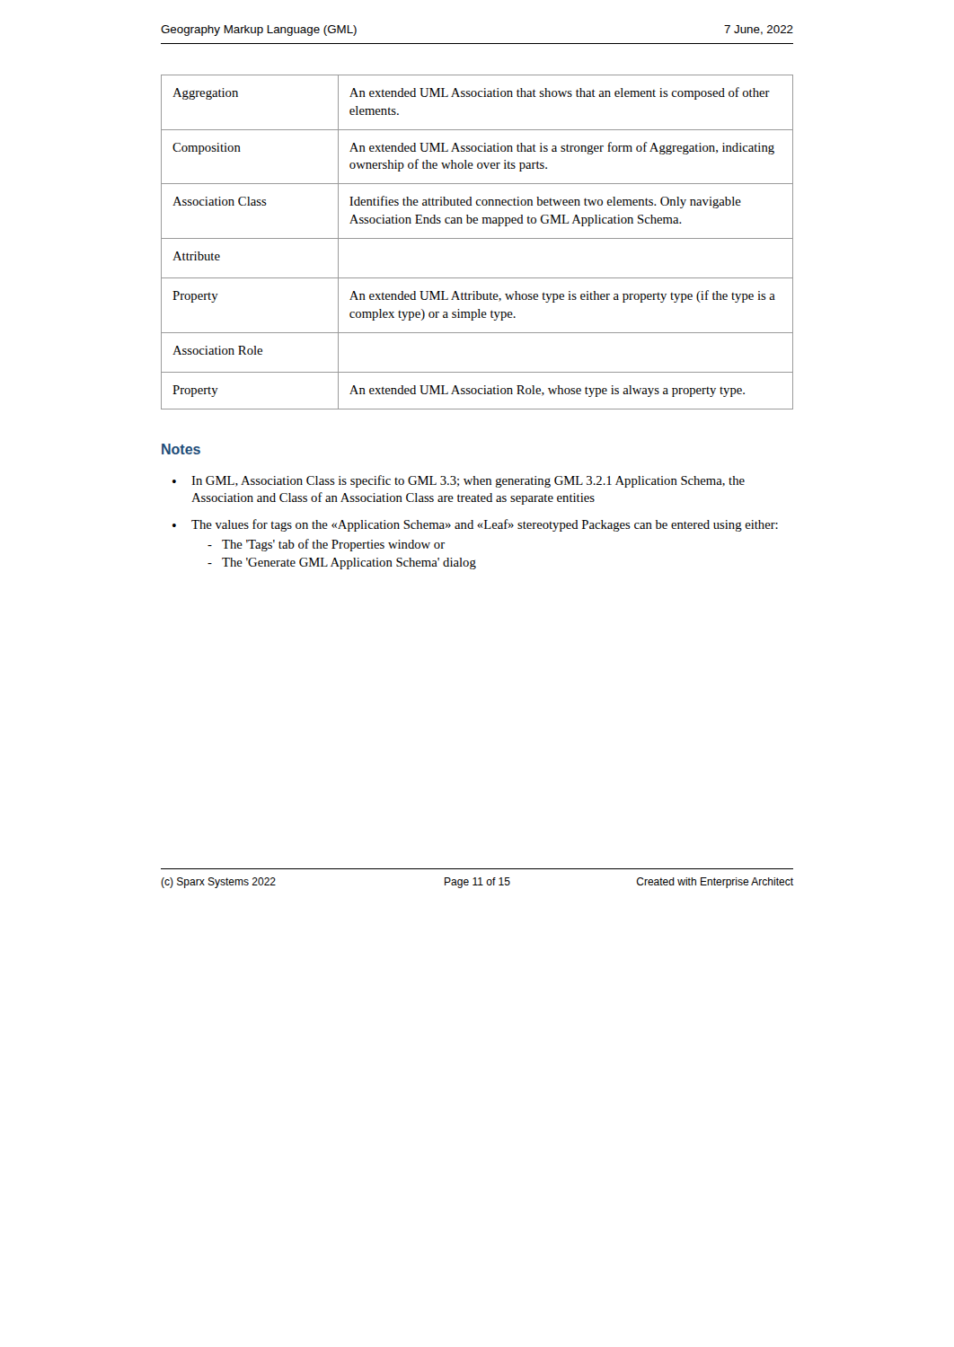Geography Markup Language (GML)
7 June, 2022
| Aggregation | An extended UML Association that shows that an element is composed of other elements. |
| Composition | An extended UML Association that is a stronger form of Aggregation, indicating ownership of the whole over its parts. |
| Association Class | Identifies the attributed connection between two elements. Only navigable Association Ends can be mapped to GML Application Schema. |
| Attribute | |
| Property | An extended UML Attribute, whose type is either a property type (if the type is a complex type) or a simple type. |
| Association Role | |
| Property | An extended UML Association Role, whose type is always a property type. |
Notes
In GML, Association Class is specific to GML 3.3; when generating GML 3.2.1 Application Schema, the Association and Class of an Association Class are treated as separate entities
The values for tags on the «Application Schema» and «Leaf» stereotyped Packages can be entered using either:
The 'Tags' tab of the Properties window or
The 'Generate GML Application Schema' dialog
(c) Sparx Systems 2022
Page 11 of 15
Created with Enterprise Architect